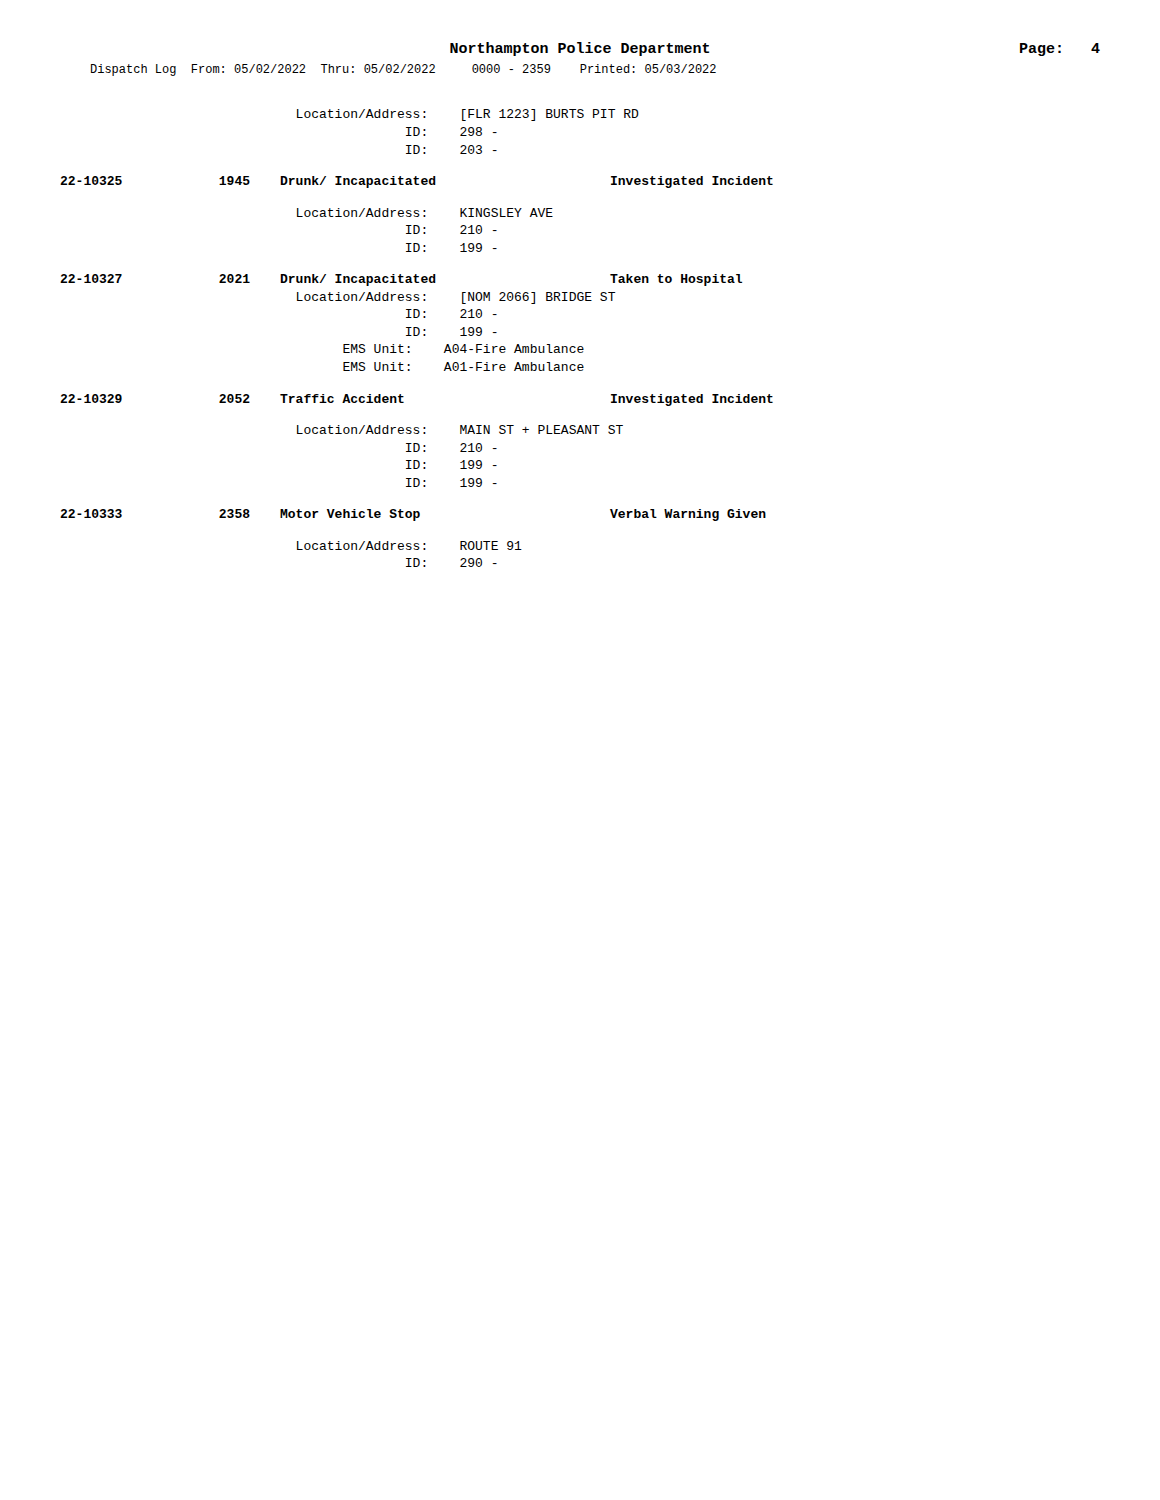Northampton Police Department Page: 4
Dispatch Log From: 05/02/2022 Thru: 05/02/2022 0000 - 2359 Printed: 05/03/2022
| | | Location/Address: [FLR 1223] BURTS PIT RD |
| | | ID: 298 - |
| | | ID: 203 - |
| 22-10325 | 1945 | Drunk/ Incapacitated | Investigated Incident |
| | | Location/Address: KINGSLEY AVE |
| | | ID: 210 - |
| | | ID: 199 - |
| 22-10327 | 2021 | Drunk/ Incapacitated | Taken to Hospital |
| | | Location/Address: [NOM 2066] BRIDGE ST |
| | | ID: 210 - |
| | | ID: 199 - |
| | | EMS Unit: A04-Fire Ambulance |
| | | EMS Unit: A01-Fire Ambulance |
| 22-10329 | 2052 | Traffic Accident | Investigated Incident |
| | | Location/Address: MAIN ST + PLEASANT ST |
| | | ID: 210 - |
| | | ID: 199 - |
| | | ID: 199 - |
| 22-10333 | 2358 | Motor Vehicle Stop | Verbal Warning Given |
| | | Location/Address: ROUTE 91 |
| | | ID: 290 - |